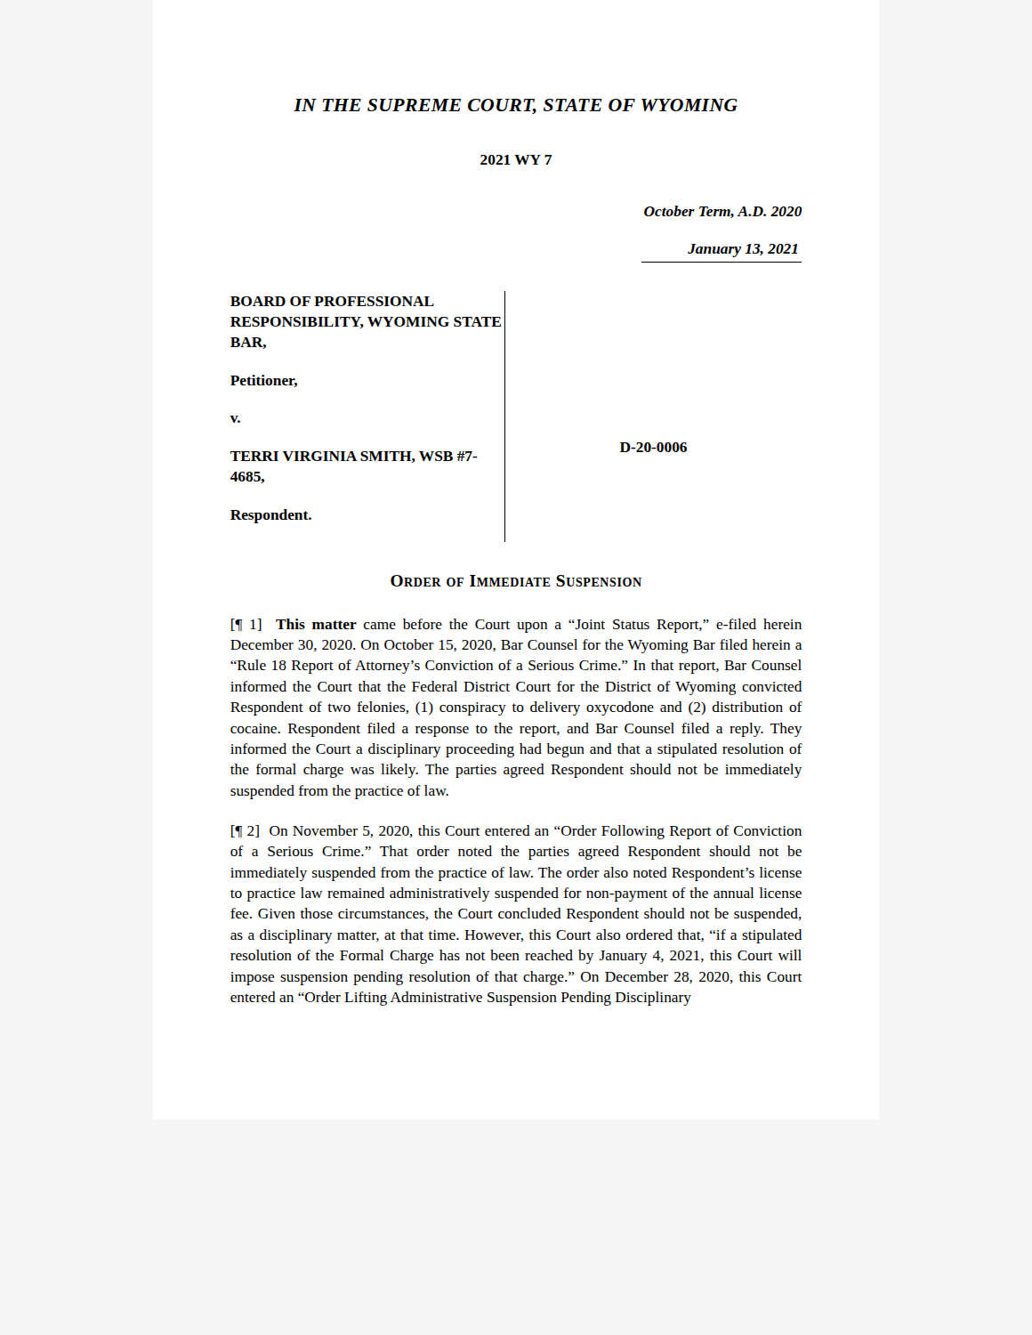IN THE SUPREME COURT, STATE OF WYOMING
2021 WY 7
October Term, A.D. 2020
January 13, 2021
| BOARD OF PROFESSIONAL RESPONSIBILITY, WYOMING STATE BAR, Petitioner, v. TERRI VIRGINIA SMITH, WSB #7-4685, Respondent. | D-20-0006 |
Order of Immediate Suspension
[¶ 1] This matter came before the Court upon a “Joint Status Report,” e-filed herein December 30, 2020. On October 15, 2020, Bar Counsel for the Wyoming Bar filed herein a “Rule 18 Report of Attorney’s Conviction of a Serious Crime.” In that report, Bar Counsel informed the Court that the Federal District Court for the District of Wyoming convicted Respondent of two felonies, (1) conspiracy to delivery oxycodone and (2) distribution of cocaine. Respondent filed a response to the report, and Bar Counsel filed a reply. They informed the Court a disciplinary proceeding had begun and that a stipulated resolution of the formal charge was likely. The parties agreed Respondent should not be immediately suspended from the practice of law.
[¶ 2] On November 5, 2020, this Court entered an “Order Following Report of Conviction of a Serious Crime.” That order noted the parties agreed Respondent should not be immediately suspended from the practice of law. The order also noted Respondent’s license to practice law remained administratively suspended for non-payment of the annual license fee. Given those circumstances, the Court concluded Respondent should not be suspended, as a disciplinary matter, at that time. However, this Court also ordered that, “if a stipulated resolution of the Formal Charge has not been reached by January 4, 2021, this Court will impose suspension pending resolution of that charge.” On December 28, 2020, this Court entered an “Order Lifting Administrative Suspension Pending Disciplinary